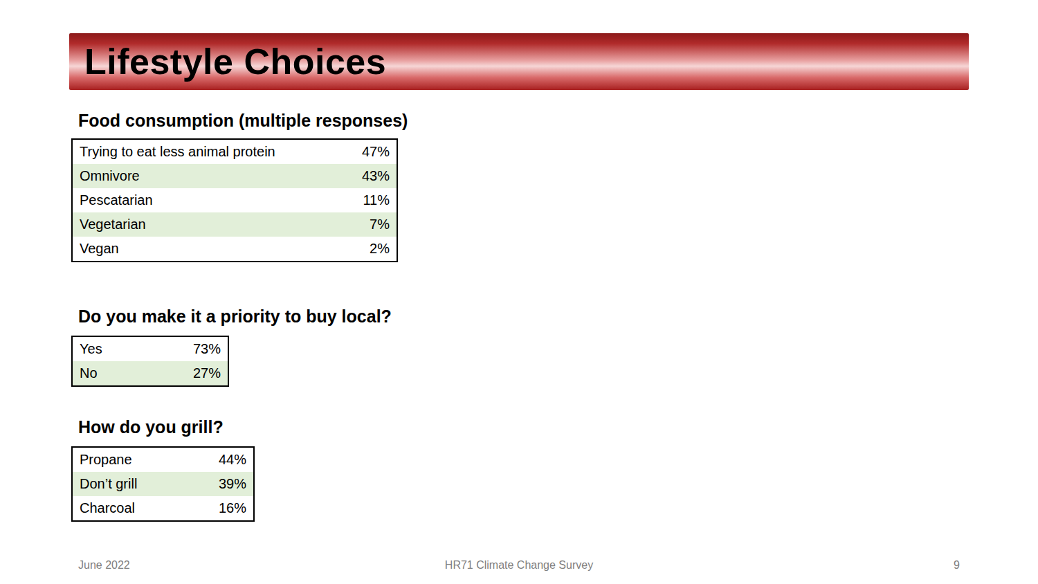Lifestyle Choices
Food consumption (multiple responses)
| Trying to eat less animal protein | 47% |
| Omnivore | 43% |
| Pescatarian | 11% |
| Vegetarian | 7% |
| Vegan | 2% |
Do you make it a priority to buy local?
| Yes | 73% |
| No | 27% |
How do you grill?
| Propane | 44% |
| Don’t grill | 39% |
| Charcoal | 16% |
June 2022
HR71 Climate Change Survey
9